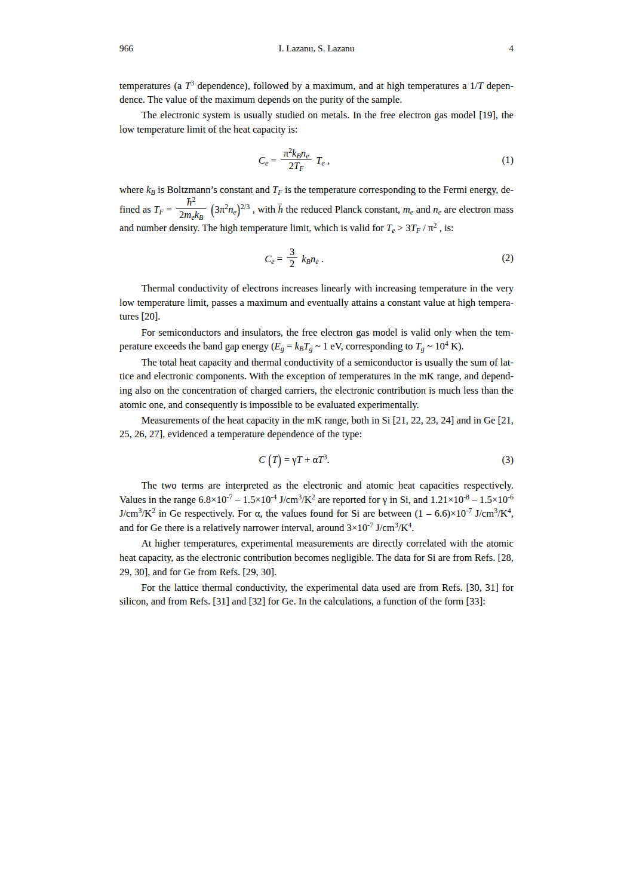966 I. Lazanu, S. Lazanu 4
temperatures (a T3 dependence), followed by a maximum, and at high temperatures a 1/T dependence. The value of the maximum depends on the purity of the sample.
The electronic system is usually studied on metals. In the free electron gas model [19], the low temperature limit of the heat capacity is:
Ce = π2kBne 2TF Te , (1)
where kB is Boltzmann’s constant and TF is the temperature corresponding to the Fermi energy, defined as TF = h22mekB (3π2ne)2/3 , with h the reduced Planck constant, me and ne are electron mass and number density. The high temperature limit, which is valid for Te > 3TF / π2 , is:
Ce = 32 kBne . (2)
Thermal conductivity of electrons increases linearly with increasing temperature in the very low temperature limit, passes a maximum and eventually attains a constant value at high temperatures [20].
For semiconductors and insulators, the free electron gas model is valid only when the temperature exceeds the band gap energy (Eg = kBTg ~ 1 eV, corresponding to Tg ~ 104 K).
The total heat capacity and thermal conductivity of a semiconductor is usually the sum of lattice and electronic components. With the exception of temperatures in the mK range, and depending also on the concentration of charged carriers, the electronic contribution is much less than the atomic one, and consequently is impossible to be evaluated experimentally.
Measurements of the heat capacity in the mK range, both in Si [21, 22, 23, 24] and in Ge [21, 25, 26, 27], evidenced a temperature dependence of the type:
C (T) = γT + αT3. (3)
The two terms are interpreted as the electronic and atomic heat capacities respectively. Values in the range 6.8×10-7 – 1.5×10-4 J/cm3/K2 are reported for γ in Si, and 1.21×10-8 – 1.5×10-6 J/cm3/K2 in Ge respectively. For α, the values found for Si are between (1 – 6.6)×10-7 J/cm3/K4, and for Ge there is a relatively narrower interval, around 3×10-7 J/cm3/K4.
At higher temperatures, experimental measurements are directly correlated with the atomic heat capacity, as the electronic contribution becomes negligible. The data for Si are from Refs. [28, 29, 30], and for Ge from Refs. [29, 30].
For the lattice thermal conductivity, the experimental data used are from Refs. [30, 31] for silicon, and from Refs. [31] and [32] for Ge. In the calculations, a function of the form [33]: